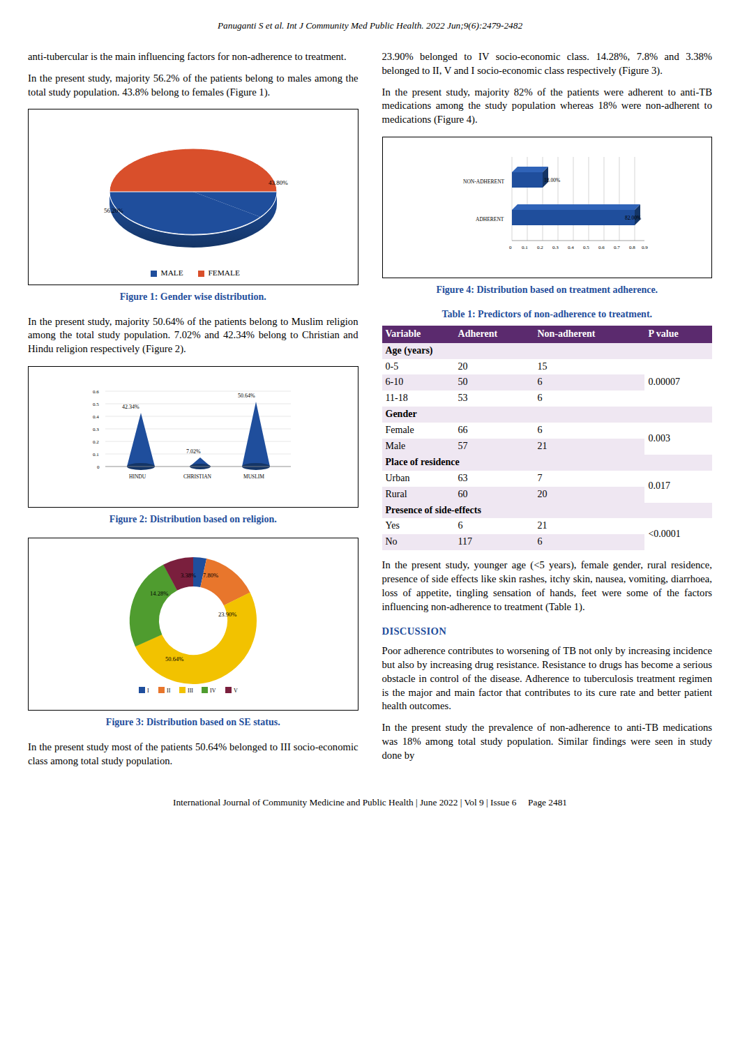Panuganti S et al. Int J Community Med Public Health. 2022 Jun;9(6):2479-2482
anti-tubercular is the main influencing factors for non-adherence to treatment.
In the present study, majority 56.2% of the patients belong to males among the total study population. 43.8% belong to females (Figure 1).
43.80% 56.20%
MALE FEMALE
Figure 1: Gender wise distribution.
In the present study, majority 50.64% of the patients belong to Muslim religion among the total study population. 7.02% and 42.34% belong to Christian and Hindu religion respectively (Figure 2).
0.6 0.5 0.4 0.3 0.2 0.1 0 42.34% 7.02% 50.64% HINDU CHRISTIAN MUSLIM
Figure 2: Distribution based on religion.
3.38% 7.80% 14.28% 23.90% 50.64% I II III IV V
Figure 3: Distribution based on SE status.
In the present study most of the patients 50.64% belonged to III socio-economic class among total study population.
23.90% belonged to IV socio-economic class. 14.28%, 7.8% and 3.38% belonged to II, V and I socio-economic class respectively (Figure 3).
In the present study, majority 82% of the patients were adherent to anti-TB medications among the study population whereas 18% were non-adherent to medications (Figure 4).
18.00% 82.00% NON-ADHERENT ADHERENT 0 0.1 0.2 0.3 0.4 0.5 0.6 0.7 0.8 0.9
Figure 4: Distribution based on treatment adherence.
Table 1: Predictors of non-adherence to treatment.
| Variable | Adherent | Non-adherent | P value |
| --- | --- | --- | --- |
| Age (years) |
| 0-5 | 20 | 15 | 0.00007 |
| 6-10 | 50 | 6 |
| 11-18 | 53 | 6 |
| Gender |
| Female | 66 | 6 | 0.003 |
| Male | 57 | 21 |
| Place of residence |
| Urban | 63 | 7 | 0.017 |
| Rural | 60 | 20 |
| Presence of side-effects |
| Yes | 6 | 21 | <0.0001 |
| No | 117 | 6 |
In the present study, younger age (<5 years), female gender, rural residence, presence of side effects like skin rashes, itchy skin, nausea, vomiting, diarrhoea, loss of appetite, tingling sensation of hands, feet were some of the factors influencing non-adherence to treatment (Table 1).
DISCUSSION
Poor adherence contributes to worsening of TB not only by increasing incidence but also by increasing drug resistance. Resistance to drugs has become a serious obstacle in control of the disease. Adherence to tuberculosis treatment regimen is the major and main factor that contributes to its cure rate and better patient health outcomes.
In the present study the prevalence of non-adherence to anti-TB medications was 18% among total study population. Similar findings were seen in study done by
International Journal of Community Medicine and Public Health | June 2022 | Vol 9 | Issue 6 Page 2481